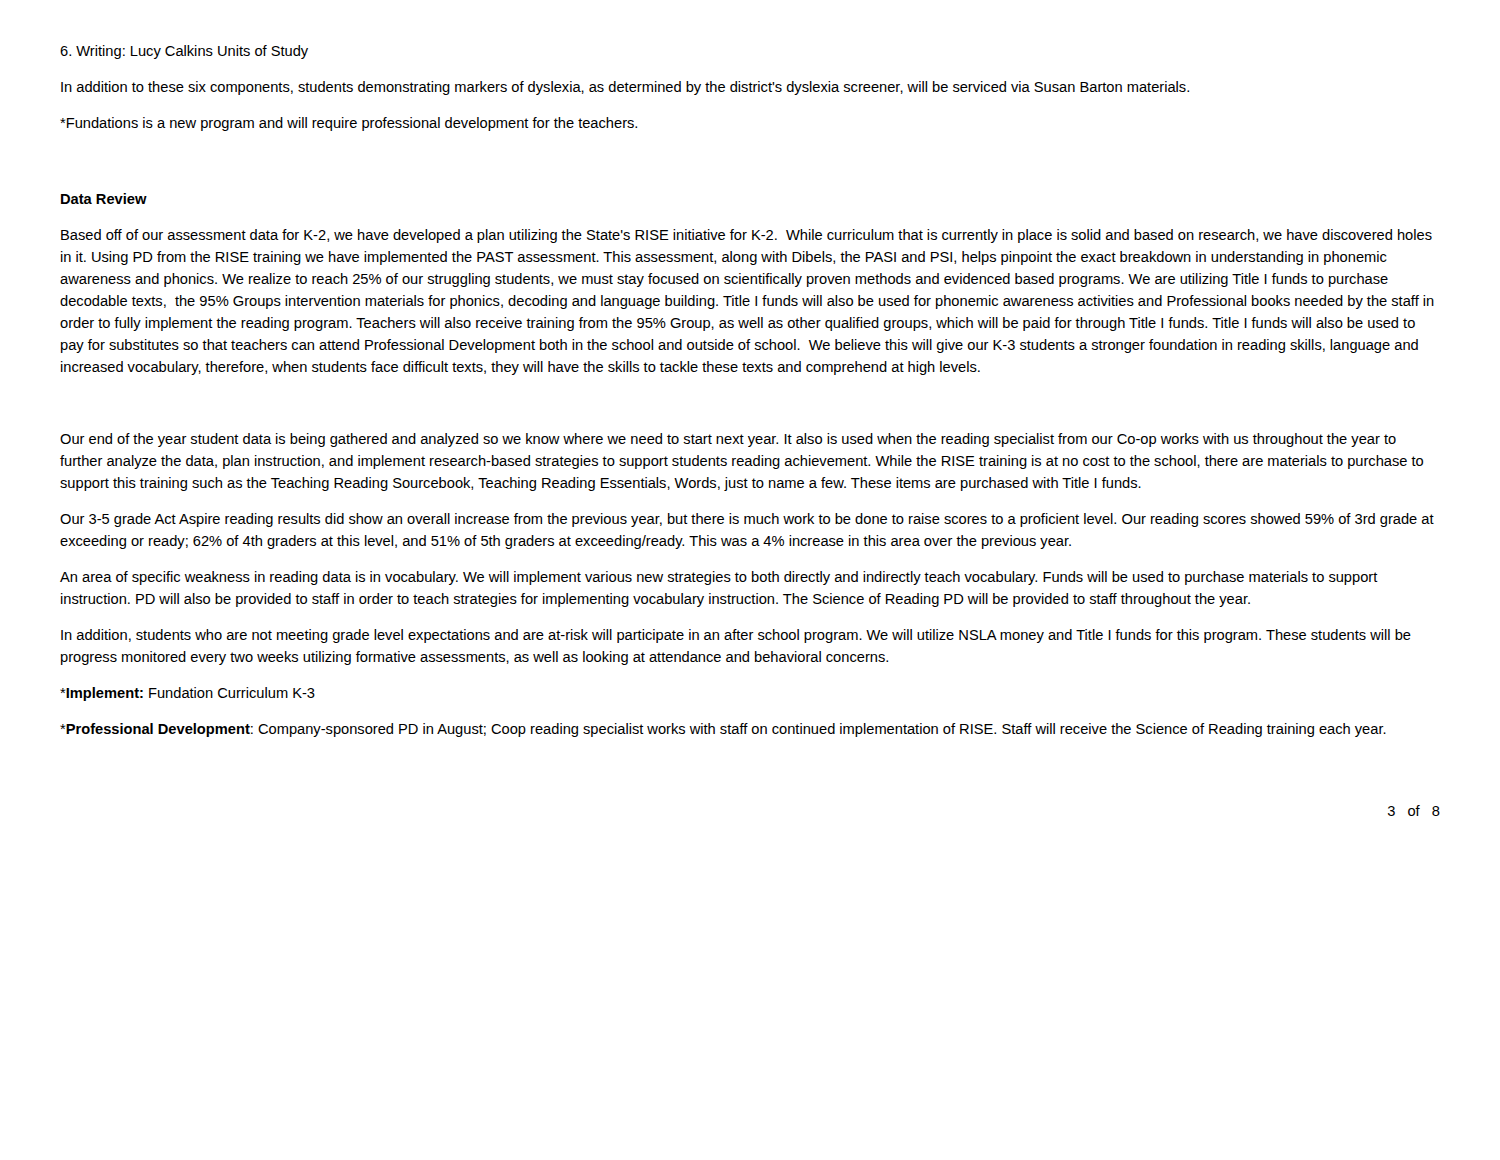6. Writing: Lucy Calkins Units of Study
In addition to these six components, students demonstrating markers of dyslexia, as determined by the district's dyslexia screener, will be serviced via Susan Barton materials.
*Fundations is a new program and will require professional development for the teachers.
Data Review
Based off of our assessment data for K-2, we have developed a plan utilizing the State's RISE initiative for K-2. While curriculum that is currently in place is solid and based on research, we have discovered holes in it. Using PD from the RISE training we have implemented the PAST assessment. This assessment, along with Dibels, the PASI and PSI, helps pinpoint the exact breakdown in understanding in phonemic awareness and phonics. We realize to reach 25% of our struggling students, we must stay focused on scientifically proven methods and evidenced based programs. We are utilizing Title I funds to purchase decodable texts, the 95% Groups intervention materials for phonics, decoding and language building. Title I funds will also be used for phonemic awareness activities and Professional books needed by the staff in order to fully implement the reading program. Teachers will also receive training from the 95% Group, as well as other qualified groups, which will be paid for through Title I funds. Title I funds will also be used to pay for substitutes so that teachers can attend Professional Development both in the school and outside of school. We believe this will give our K-3 students a stronger foundation in reading skills, language and increased vocabulary, therefore, when students face difficult texts, they will have the skills to tackle these texts and comprehend at high levels.
Our end of the year student data is being gathered and analyzed so we know where we need to start next year. It also is used when the reading specialist from our Co-op works with us throughout the year to further analyze the data, plan instruction, and implement research-based strategies to support students reading achievement. While the RISE training is at no cost to the school, there are materials to purchase to support this training such as the Teaching Reading Sourcebook, Teaching Reading Essentials, Words, just to name a few. These items are purchased with Title I funds.
Our 3-5 grade Act Aspire reading results did show an overall increase from the previous year, but there is much work to be done to raise scores to a proficient level. Our reading scores showed 59% of 3rd grade at exceeding or ready; 62% of 4th graders at this level, and 51% of 5th graders at exceeding/ready. This was a 4% increase in this area over the previous year.
An area of specific weakness in reading data is in vocabulary. We will implement various new strategies to both directly and indirectly teach vocabulary. Funds will be used to purchase materials to support instruction. PD will also be provided to staff in order to teach strategies for implementing vocabulary instruction. The Science of Reading PD will be provided to staff throughout the year.
In addition, students who are not meeting grade level expectations and are at-risk will participate in an after school program. We will utilize NSLA money and Title I funds for this program. These students will be progress monitored every two weeks utilizing formative assessments, as well as looking at attendance and behavioral concerns.
*Implement: Fundation Curriculum K-3
*Professional Development: Company-sponsored PD in August; Coop reading specialist works with staff on continued implementation of RISE. Staff will receive the Science of Reading training each year.
3 of 8